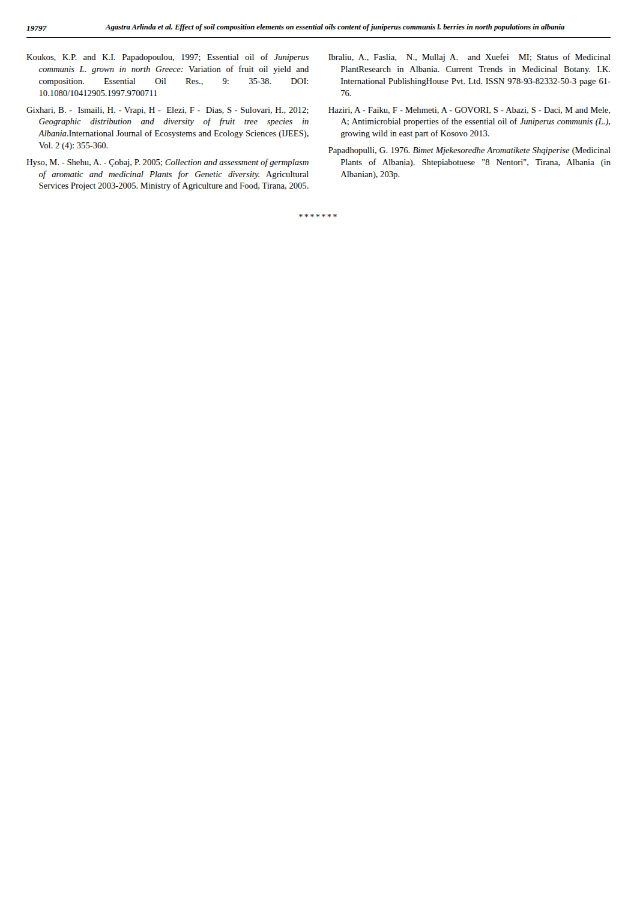19797
Agastra Arlinda et al. Effect of soil composition elements on essential oils content of juniperus communis l. berries in north populations in albania
Koukos, K.P. and K.I. Papadopoulou, 1997; Essential oil of Juniperus communis L. grown in north Greece: Variation of fruit oil yield and composition. Essential Oil Res., 9: 35-38. DOI: 10.1080/10412905.1997.9700711
Gixhari, B. - Ismaili, H. - Vrapi, H - Elezi, F - Dias, S - Sulovari, H., 2012; Geographic distribution and diversity of fruit tree species in Albania.International Journal of Ecosystems and Ecology Sciences (IJEES), Vol. 2 (4): 355-360.
Hyso, M. - Shehu, A. - Çobaj, P. 2005; Collection and assessment of germplasm of aromatic and medicinal Plants for Genetic diversity. Agricultural Services Project 2003-2005. Ministry of Agriculture and Food, Tirana, 2005.
Ibraliu, A., Faslia, N., Mullaj A. and Xuefei MI; Status of Medicinal PlantResearch in Albania. Current Trends in Medicinal Botany. I.K. International PublishingHouse Pvt. Ltd. ISSN 978-93-82332-50-3 page 61-76.
Haziri, A - Faiku, F - Mehmeti, A - GOVORI, S - Abazi, S - Daci, M and Mele, A; Antimicrobial properties of the essential oil of Juniperus communis (L.), growing wild in east part of Kosovo 2013.
Papadhopulli, G. 1976. Bimet Mjekesoredhe Aromatikete Shqiperise (Medicinal Plants of Albania). Shtepiabotuese "8 Nentori", Tirana, Albania (in Albanian), 203p.
*******